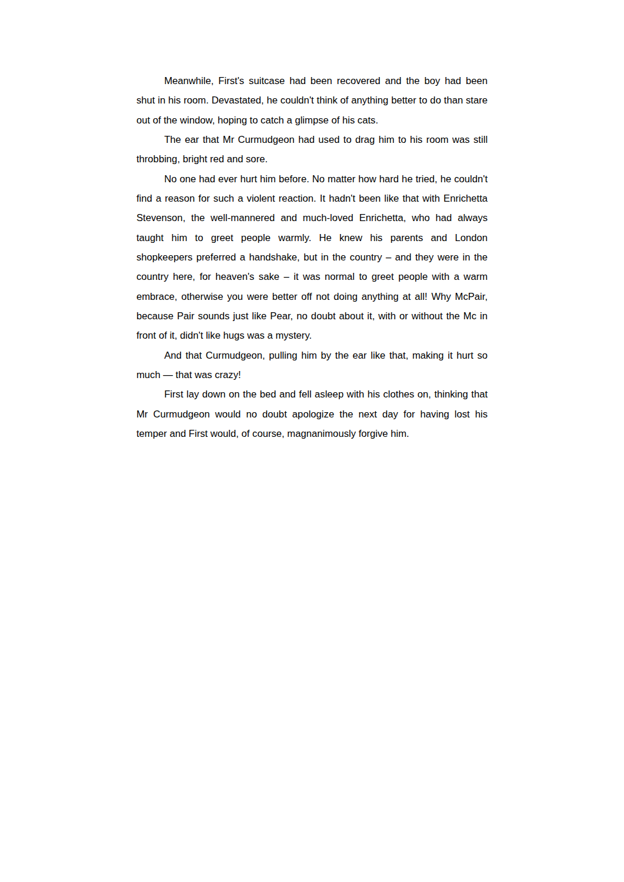Meanwhile, First's suitcase had been recovered and the boy had been shut in his room. Devastated, he couldn't think of anything better to do than stare out of the window, hoping to catch a glimpse of his cats.
The ear that Mr Curmudgeon had used to drag him to his room was still throbbing, bright red and sore.
No one had ever hurt him before. No matter how hard he tried, he couldn't find a reason for such a violent reaction. It hadn't been like that with Enrichetta Stevenson, the well-mannered and much-loved Enrichetta, who had always taught him to greet people warmly. He knew his parents and London shopkeepers preferred a handshake, but in the country – and they were in the country here, for heaven's sake – it was normal to greet people with a warm embrace, otherwise you were better off not doing anything at all! Why McPair, because Pair sounds just like Pear, no doubt about it, with or without the Mc in front of it, didn't like hugs was a mystery.
And that Curmudgeon, pulling him by the ear like that, making it hurt so much — that was crazy!
First lay down on the bed and fell asleep with his clothes on, thinking that Mr Curmudgeon would no doubt apologize the next day for having lost his temper and First would, of course, magnanimously forgive him.